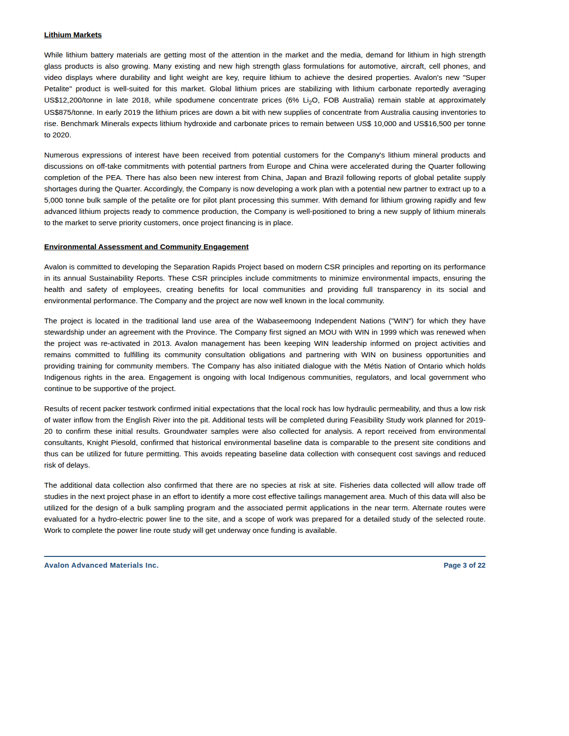Lithium Markets
While lithium battery materials are getting most of the attention in the market and the media, demand for lithium in high strength glass products is also growing. Many existing and new high strength glass formulations for automotive, aircraft, cell phones, and video displays where durability and light weight are key, require lithium to achieve the desired properties. Avalon's new "Super Petalite" product is well-suited for this market. Global lithium prices are stabilizing with lithium carbonate reportedly averaging US$12,200/tonne in late 2018, while spodumene concentrate prices (6% Li2O, FOB Australia) remain stable at approximately US$875/tonne. In early 2019 the lithium prices are down a bit with new supplies of concentrate from Australia causing inventories to rise. Benchmark Minerals expects lithium hydroxide and carbonate prices to remain between US$ 10,000 and US$16,500 per tonne to 2020.
Numerous expressions of interest have been received from potential customers for the Company's lithium mineral products and discussions on off-take commitments with potential partners from Europe and China were accelerated during the Quarter following completion of the PEA. There has also been new interest from China, Japan and Brazil following reports of global petalite supply shortages during the Quarter. Accordingly, the Company is now developing a work plan with a potential new partner to extract up to a 5,000 tonne bulk sample of the petalite ore for pilot plant processing this summer. With demand for lithium growing rapidly and few advanced lithium projects ready to commence production, the Company is well-positioned to bring a new supply of lithium minerals to the market to serve priority customers, once project financing is in place.
Environmental Assessment and Community Engagement
Avalon is committed to developing the Separation Rapids Project based on modern CSR principles and reporting on its performance in its annual Sustainability Reports. These CSR principles include commitments to minimize environmental impacts, ensuring the health and safety of employees, creating benefits for local communities and providing full transparency in its social and environmental performance. The Company and the project are now well known in the local community.
The project is located in the traditional land use area of the Wabaseemoong Independent Nations ("WIN") for which they have stewardship under an agreement with the Province. The Company first signed an MOU with WIN in 1999 which was renewed when the project was re-activated in 2013. Avalon management has been keeping WIN leadership informed on project activities and remains committed to fulfilling its community consultation obligations and partnering with WIN on business opportunities and providing training for community members. The Company has also initiated dialogue with the Métis Nation of Ontario which holds Indigenous rights in the area. Engagement is ongoing with local Indigenous communities, regulators, and local government who continue to be supportive of the project.
Results of recent packer testwork confirmed initial expectations that the local rock has low hydraulic permeability, and thus a low risk of water inflow from the English River into the pit. Additional tests will be completed during Feasibility Study work planned for 2019-20 to confirm these initial results. Groundwater samples were also collected for analysis. A report received from environmental consultants, Knight Piesold, confirmed that historical environmental baseline data is comparable to the present site conditions and thus can be utilized for future permitting. This avoids repeating baseline data collection with consequent cost savings and reduced risk of delays.
The additional data collection also confirmed that there are no species at risk at site. Fisheries data collected will allow trade off studies in the next project phase in an effort to identify a more cost effective tailings management area. Much of this data will also be utilized for the design of a bulk sampling program and the associated permit applications in the near term. Alternate routes were evaluated for a hydro-electric power line to the site, and a scope of work was prepared for a detailed study of the selected route. Work to complete the power line route study will get underway once funding is available.
Avalon Advanced Materials Inc. Page 3 of 22